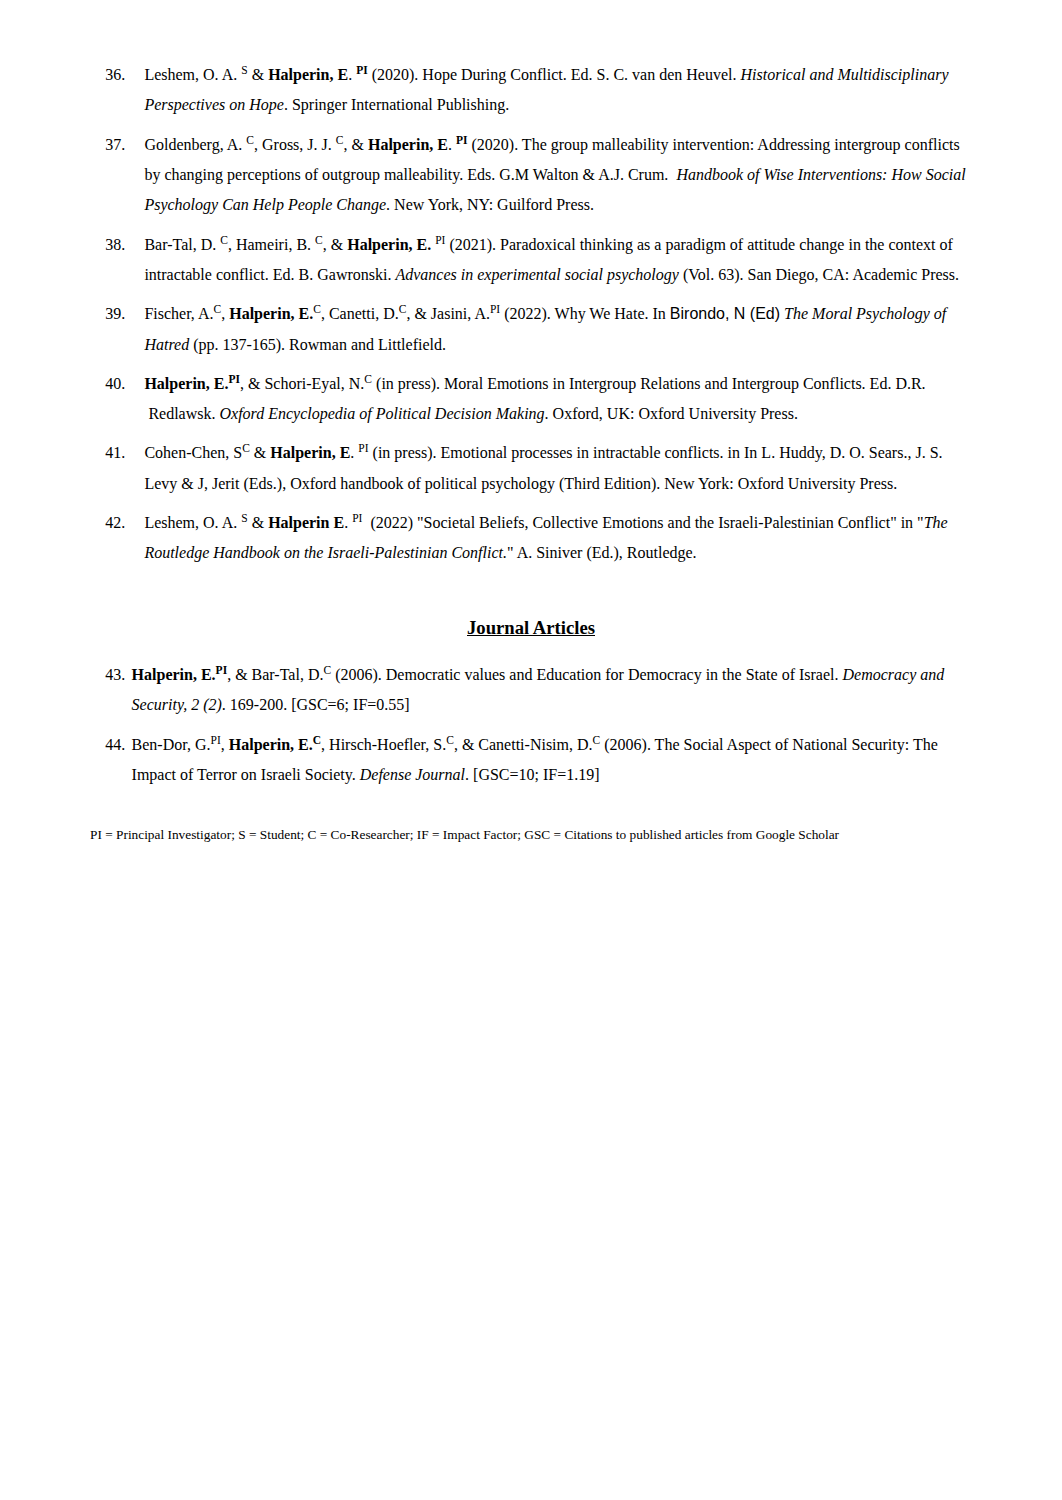36. Leshem, O. A. S & Halperin, E. PI (2020). Hope During Conflict. Ed. S. C. van den Heuvel. Historical and Multidisciplinary Perspectives on Hope. Springer International Publishing.
37. Goldenberg, A. C, Gross, J. J. C, & Halperin, E. PI (2020). The group malleability intervention: Addressing intergroup conflicts by changing perceptions of outgroup malleability. Eds. G.M Walton & A.J. Crum. Handbook of Wise Interventions: How Social Psychology Can Help People Change. New York, NY: Guilford Press.
38. Bar-Tal, D. C, Hameiri, B. C, & Halperin, E. PI (2021). Paradoxical thinking as a paradigm of attitude change in the context of intractable conflict. Ed. B. Gawronski. Advances in experimental social psychology (Vol. 63). San Diego, CA: Academic Press.
39. Fischer, A.C, Halperin, E.C, Canetti, D.C, & Jasini, A.PI (2022). Why We Hate. In Birondo, N (Ed) The Moral Psychology of Hatred (pp. 137-165). Rowman and Littlefield.
40. Halperin, E.PI, & Schori-Eyal, N.C (in press). Moral Emotions in Intergroup Relations and Intergroup Conflicts. Ed. D.R. Redlawsk. Oxford Encyclopedia of Political Decision Making. Oxford, UK: Oxford University Press.
41. Cohen-Chen, SC & Halperin, E. PI (in press). Emotional processes in intractable conflicts. in In L. Huddy, D. O. Sears., J. S. Levy & J, Jerit (Eds.), Oxford handbook of political psychology (Third Edition). New York: Oxford University Press.
42. Leshem, O. A. S & Halperin E. PI (2022) "Societal Beliefs, Collective Emotions and the Israeli-Palestinian Conflict" in "The Routledge Handbook on the Israeli-Palestinian Conflict." A. Siniver (Ed.), Routledge.
Journal Articles
43. Halperin, E.PI, & Bar-Tal, D.C (2006). Democratic values and Education for Democracy in the State of Israel. Democracy and Security, 2 (2). 169-200. [GSC=6; IF=0.55]
44. Ben-Dor, G.PI, Halperin, E.C, Hirsch-Hoefler, S.C, & Canetti-Nisim, D.C (2006). The Social Aspect of National Security: The Impact of Terror on Israeli Society. Defense Journal. [GSC=10; IF=1.19]
PI = Principal Investigator; S = Student; C = Co-Researcher; IF = Impact Factor; GSC = Citations to published articles from Google Scholar